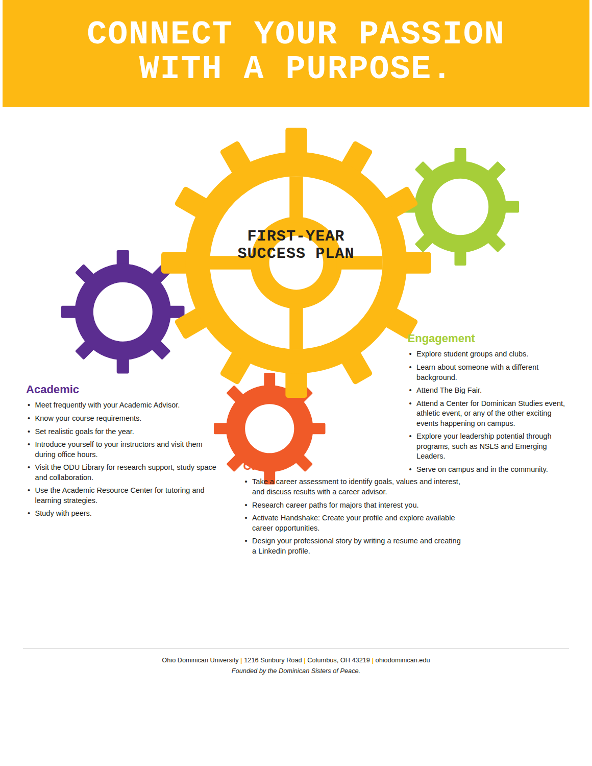Connect Your Passion
With A Purpose.
First-Year
Success Plan
Engagement
Explore student groups and clubs.
Learn about someone with a different background.
Attend The Big Fair.
Attend a Center for Dominican Studies event, athletic event, or any of the other exciting events happening on campus.
Explore your leadership potential through programs, such as NSLS and Emerging Leaders.
Serve on campus and in the community.
Academic
Meet frequently with your Academic Advisor.
Know your course requirements.
Set realistic goals for the year.
Introduce yourself to your instructors and visit them during office hours.
Visit the ODU Library for research support, study space and collaboration.
Use the Academic Resource Center for tutoring and learning strategies.
Study with peers.
Career
Take a career assessment to identify goals, values and interest, and discuss results with a career advisor.
Research career paths for majors that interest you.
Activate Handshake: Create your profile and explore available career opportunities.
Design your professional story by writing a resume and creating a Linkedin profile.
Ohio Dominican University | 1216 Sunbury Road | Columbus, OH 43219 | ohiodominican.edu
Founded by the Dominican Sisters of Peace.